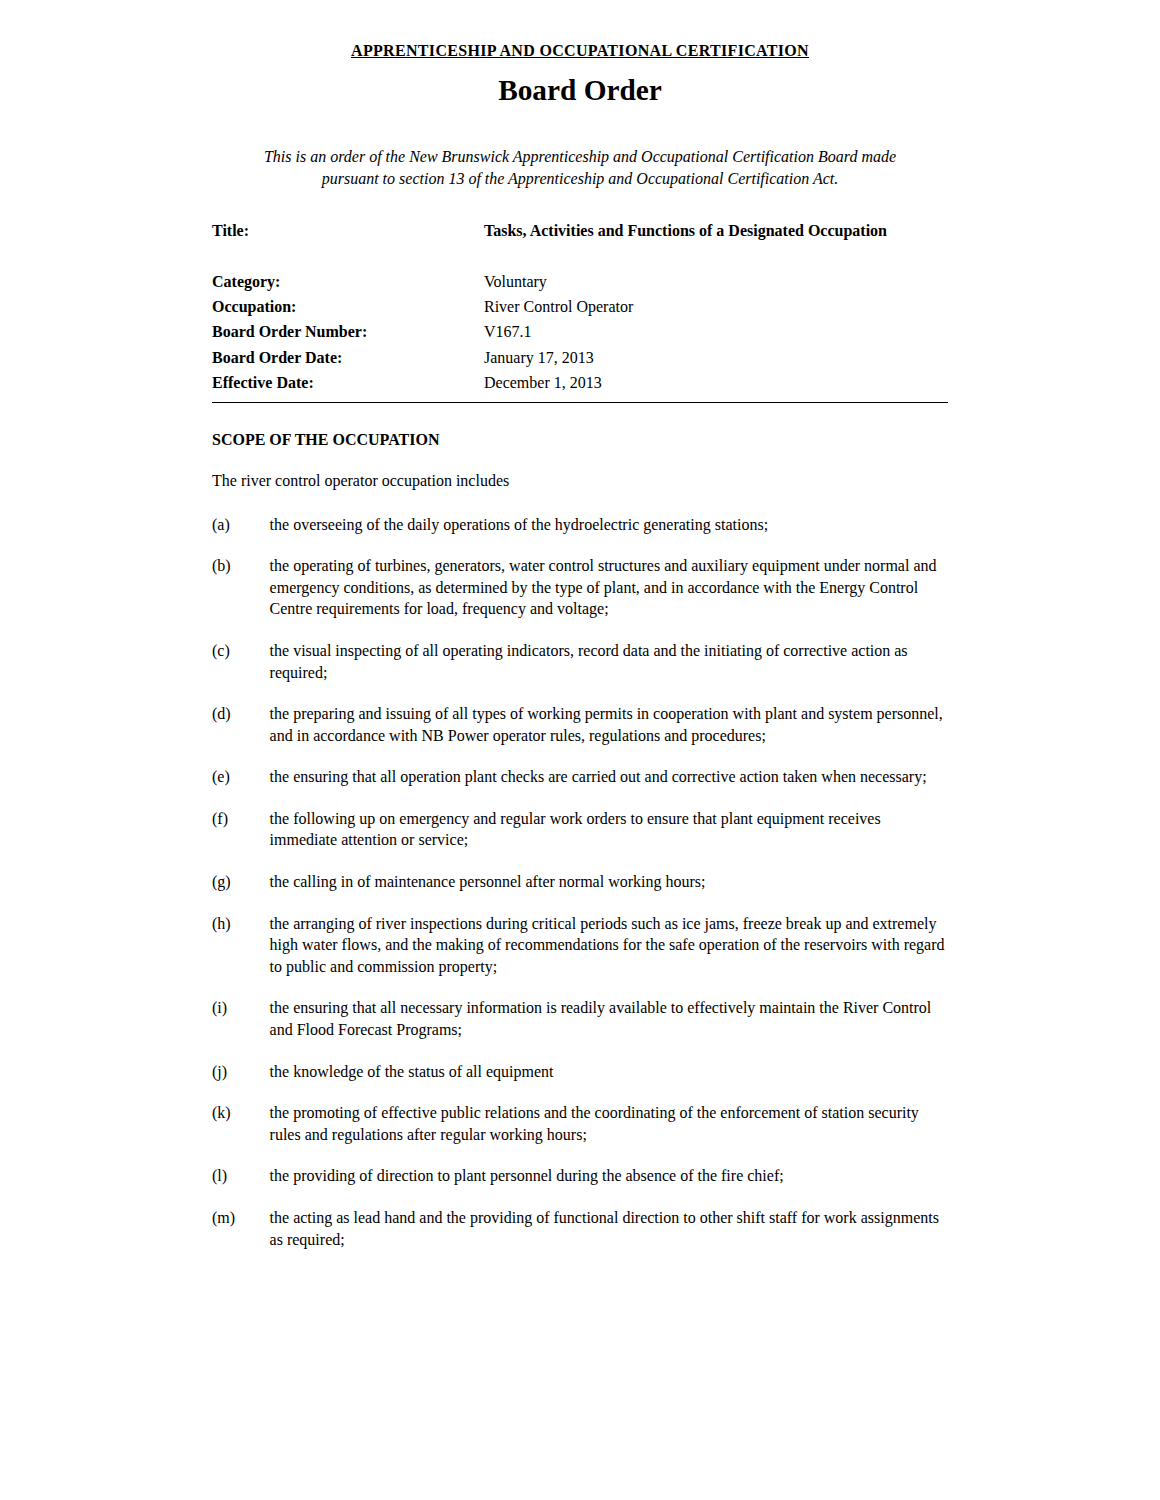APPRENTICESHIP AND OCCUPATIONAL CERTIFICATION
Board Order
This is an order of the New Brunswick Apprenticeship and Occupational Certification Board made pursuant to section 13 of the Apprenticeship and Occupational Certification Act.
| Title: | Tasks, Activities and Functions of a Designated Occupation |
| Category: | Voluntary |
| Occupation: | River Control Operator |
| Board Order Number: | V167.1 |
| Board Order Date: | January 17, 2013 |
| Effective Date: | December 1, 2013 |
SCOPE OF THE OCCUPATION
The river control operator occupation includes
(a) the overseeing of the daily operations of the hydroelectric generating stations;
(b) the operating of turbines, generators, water control structures and auxiliary equipment under normal and emergency conditions, as determined by the type of plant, and in accordance with the Energy Control Centre requirements for load, frequency and voltage;
(c) the visual inspecting of all operating indicators, record data and the initiating of corrective action as required;
(d) the preparing and issuing of all types of working permits in cooperation with plant and system personnel, and in accordance with NB Power operator rules, regulations and procedures;
(e) the ensuring that all operation plant checks are carried out and corrective action taken when necessary;
(f) the following up on emergency and regular work orders to ensure that plant equipment receives immediate attention or service;
(g) the calling in of maintenance personnel after normal working hours;
(h) the arranging of river inspections during critical periods such as ice jams, freeze break up and extremely high water flows, and the making of recommendations for the safe operation of the reservoirs with regard to public and commission property;
(i) the ensuring that all necessary information is readily available to effectively maintain the River Control and Flood Forecast Programs;
(j) the knowledge of the status of all equipment
(k) the promoting of effective public relations and the coordinating of the enforcement of station security rules and regulations after regular working hours;
(l) the providing of direction to plant personnel during the absence of the fire chief;
(m) the acting as lead hand and the providing of functional direction to other shift staff for work assignments as required;